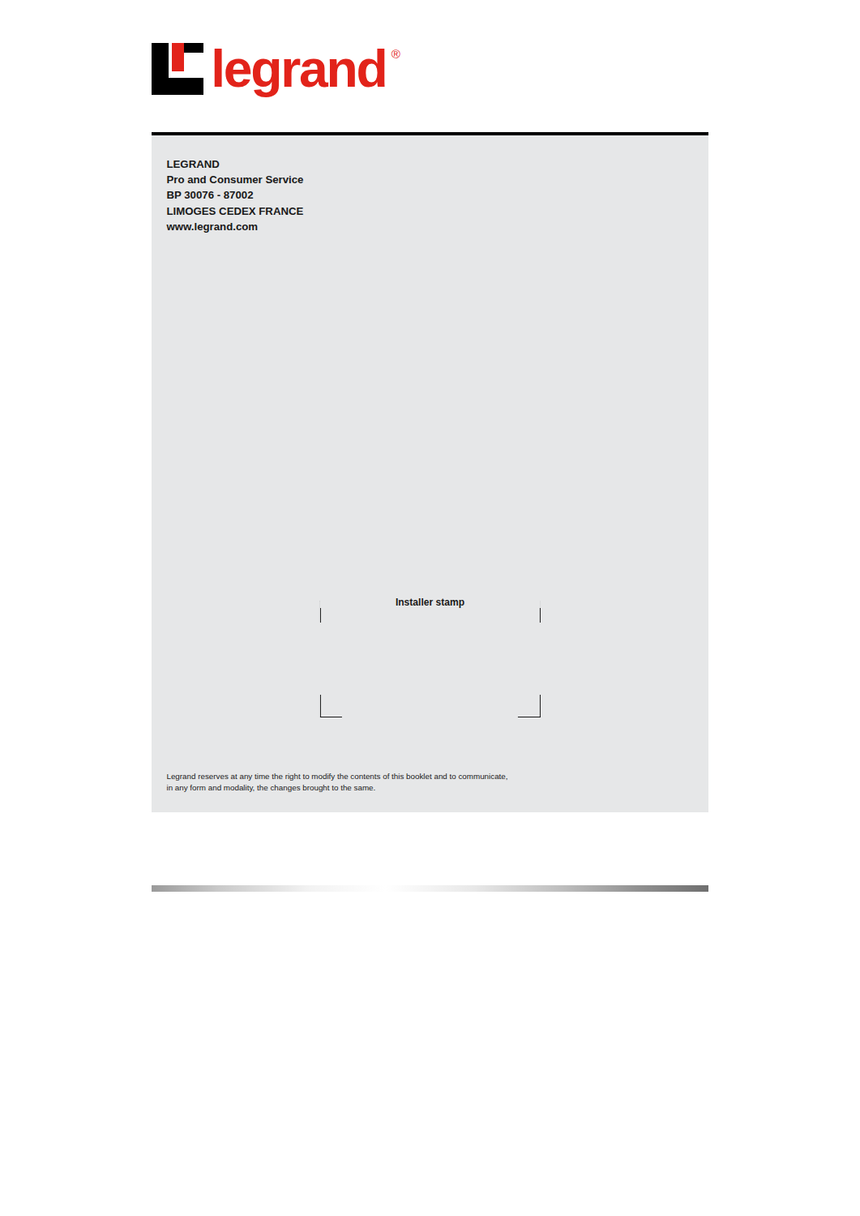legrand®
LEGRAND
Pro and Consumer Service
BP 30076 - 87002
LIMOGES CEDEX FRANCE
www.legrand.com
Installer stamp
Legrand reserves at any time the right to modify the contents of this booklet and to communicate,
in any form and modality, the changes brought to the same.